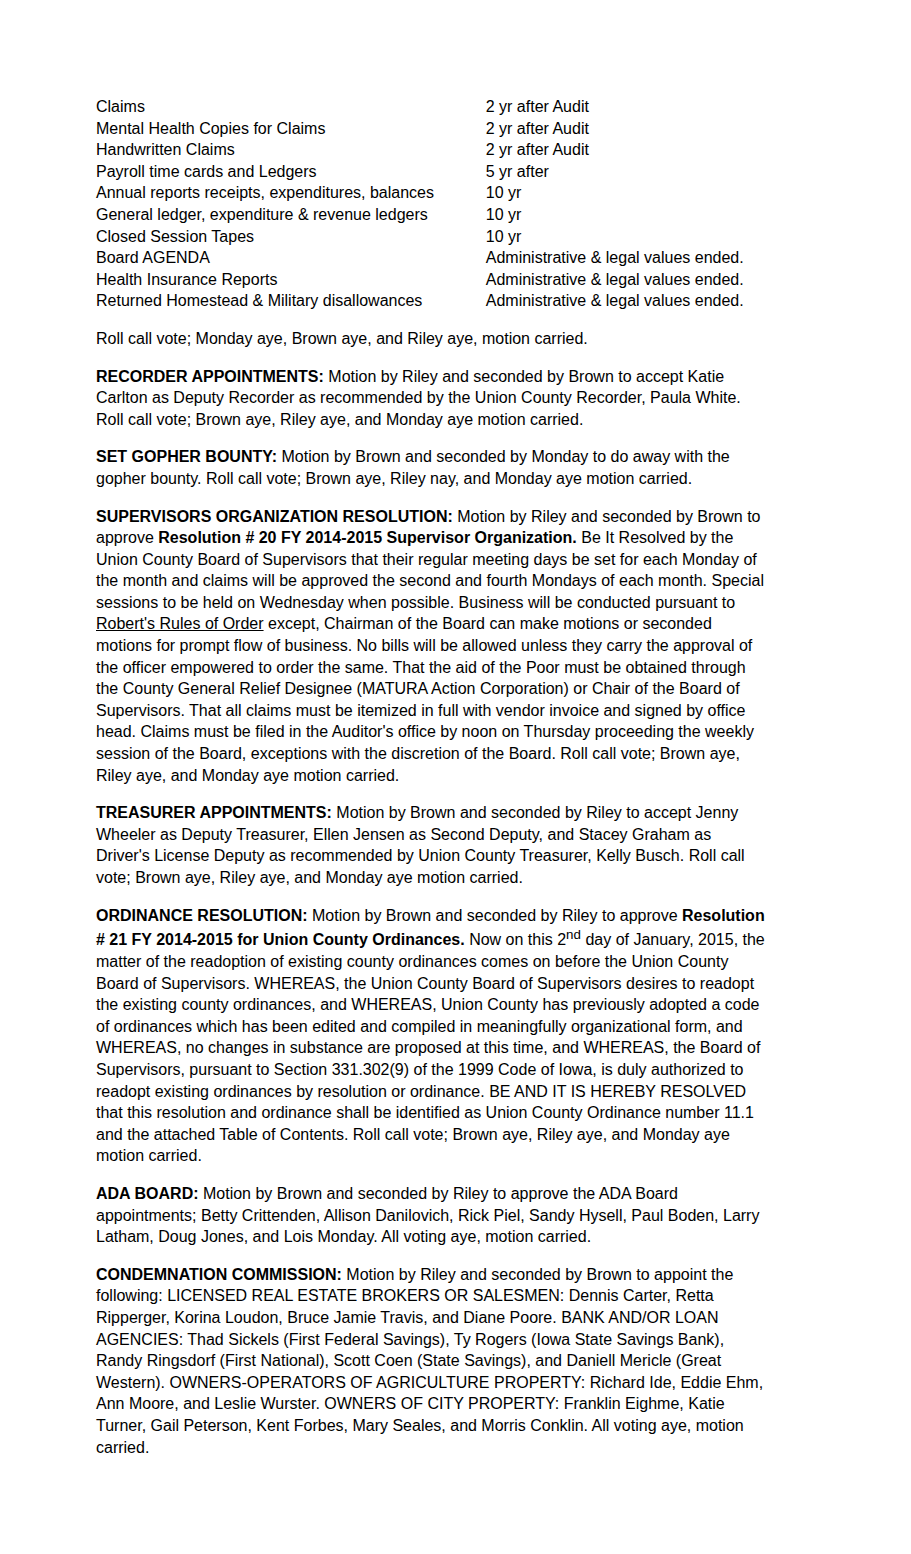| Claims | 2 yr after Audit |
| Mental Health Copies for Claims | 2 yr after Audit |
| Handwritten Claims | 2 yr after Audit |
| Payroll time cards and Ledgers | 5 yr after |
| Annual reports receipts, expenditures, balances | 10 yr |
| General ledger, expenditure & revenue ledgers | 10 yr |
| Closed Session Tapes | 10 yr |
| Board AGENDA | Administrative & legal values ended. |
| Health Insurance Reports | Administrative & legal values ended. |
| Returned Homestead & Military disallowances | Administrative & legal values ended. |
Roll call vote; Monday aye, Brown aye, and Riley aye, motion carried.
RECORDER APPOINTMENTS: Motion by Riley and seconded by Brown to accept Katie Carlton as Deputy Recorder as recommended by the Union County Recorder, Paula White. Roll call vote; Brown aye, Riley aye, and Monday aye motion carried.
SET GOPHER BOUNTY: Motion by Brown and seconded by Monday to do away with the gopher bounty. Roll call vote; Brown aye, Riley nay, and Monday aye motion carried.
SUPERVISORS ORGANIZATION RESOLUTION: Motion by Riley and seconded by Brown to approve Resolution # 20 FY 2014-2015 Supervisor Organization. Be It Resolved by the Union County Board of Supervisors that their regular meeting days be set for each Monday of the month and claims will be approved the second and fourth Mondays of each month. Special sessions to be held on Wednesday when possible. Business will be conducted pursuant to Robert's Rules of Order except, Chairman of the Board can make motions or seconded motions for prompt flow of business. No bills will be allowed unless they carry the approval of the officer empowered to order the same. That the aid of the Poor must be obtained through the County General Relief Designee (MATURA Action Corporation) or Chair of the Board of Supervisors. That all claims must be itemized in full with vendor invoice and signed by office head. Claims must be filed in the Auditor's office by noon on Thursday proceeding the weekly session of the Board, exceptions with the discretion of the Board. Roll call vote; Brown aye, Riley aye, and Monday aye motion carried.
TREASURER APPOINTMENTS: Motion by Brown and seconded by Riley to accept Jenny Wheeler as Deputy Treasurer, Ellen Jensen as Second Deputy, and Stacey Graham as Driver's License Deputy as recommended by Union County Treasurer, Kelly Busch. Roll call vote; Brown aye, Riley aye, and Monday aye motion carried.
ORDINANCE RESOLUTION: Motion by Brown and seconded by Riley to approve Resolution # 21 FY 2014-2015 for Union County Ordinances. Now on this 2nd day of January, 2015, the matter of the readoption of existing county ordinances comes on before the Union County Board of Supervisors. WHEREAS, the Union County Board of Supervisors desires to readopt the existing county ordinances, and WHEREAS, Union County has previously adopted a code of ordinances which has been edited and compiled in meaningfully organizational form, and WHEREAS, no changes in substance are proposed at this time, and WHEREAS, the Board of Supervisors, pursuant to Section 331.302(9) of the 1999 Code of Iowa, is duly authorized to readopt existing ordinances by resolution or ordinance. BE AND IT IS HEREBY RESOLVED that this resolution and ordinance shall be identified as Union County Ordinance number 11.1 and the attached Table of Contents. Roll call vote; Brown aye, Riley aye, and Monday aye motion carried.
ADA BOARD: Motion by Brown and seconded by Riley to approve the ADA Board appointments; Betty Crittenden, Allison Danilovich, Rick Piel, Sandy Hysell, Paul Boden, Larry Latham, Doug Jones, and Lois Monday. All voting aye, motion carried.
CONDEMNATION COMMISSION: Motion by Riley and seconded by Brown to appoint the following: LICENSED REAL ESTATE BROKERS OR SALESMEN: Dennis Carter, Retta Ripperger, Korina Loudon, Bruce Jamie Travis, and Diane Poore. BANK AND/OR LOAN AGENCIES: Thad Sickels (First Federal Savings), Ty Rogers (Iowa State Savings Bank), Randy Ringsdorf (First National), Scott Coen (State Savings), and Daniell Mericle (Great Western). OWNERS-OPERATORS OF AGRICULTURE PROPERTY: Richard Ide, Eddie Ehm, Ann Moore, and Leslie Wurster. OWNERS OF CITY PROPERTY: Franklin Eighme, Katie Turner, Gail Peterson, Kent Forbes, Mary Seales, and Morris Conklin. All voting aye, motion carried.